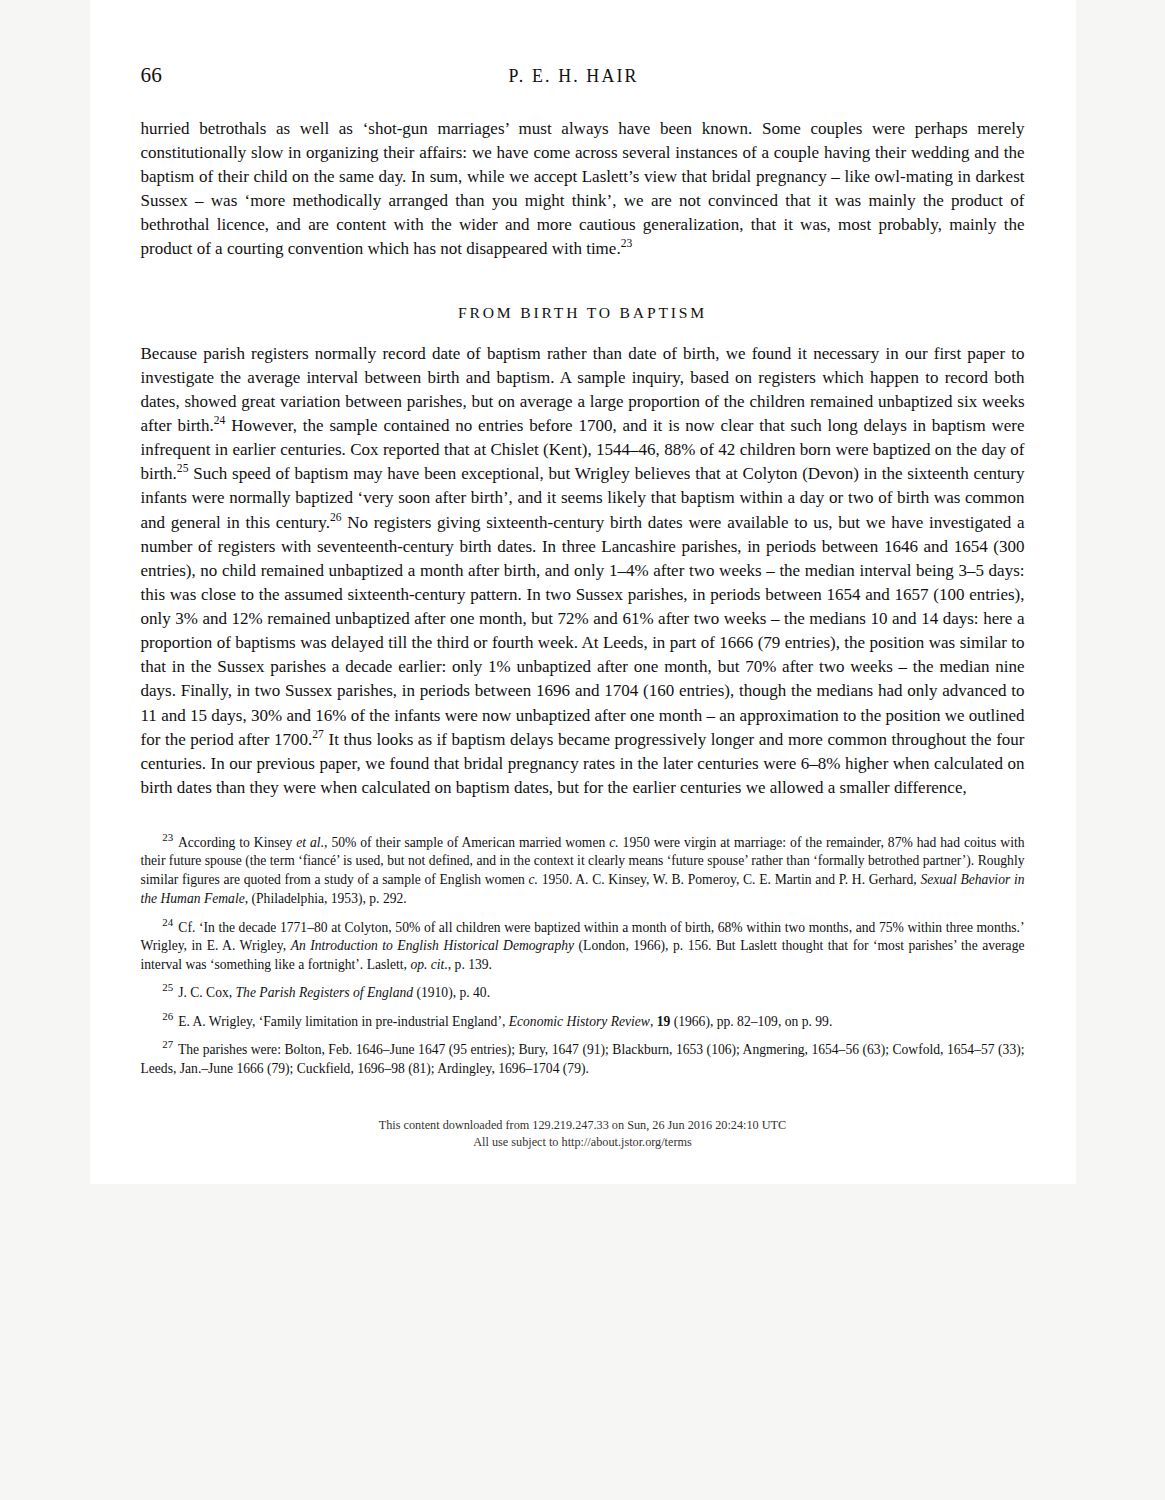66 P. E. H. HAIR
hurried betrothals as well as ‘shot-gun marriages’ must always have been known. Some couples were perhaps merely constitutionally slow in organizing their affairs: we have come across several instances of a couple having their wedding and the baptism of their child on the same day. In sum, while we accept Laslett’s view that bridal pregnancy – like owl-mating in darkest Sussex – was ‘more methodically arranged than you might think’, we are not convinced that it was mainly the product of bethrothal licence, and are content with the wider and more cautious generalization, that it was, most probably, mainly the product of a courting convention which has not disappeared with time.23
FROM BIRTH TO BAPTISM
Because parish registers normally record date of baptism rather than date of birth, we found it necessary in our first paper to investigate the average interval between birth and baptism. A sample inquiry, based on registers which happen to record both dates, showed great variation between parishes, but on average a large proportion of the children remained unbaptized six weeks after birth.24 However, the sample contained no entries before 1700, and it is now clear that such long delays in baptism were infrequent in earlier centuries. Cox reported that at Chislet (Kent), 1544–46, 88% of 42 children born were baptized on the day of birth.25 Such speed of baptism may have been exceptional, but Wrigley believes that at Colyton (Devon) in the sixteenth century infants were normally baptized ‘very soon after birth’, and it seems likely that baptism within a day or two of birth was common and general in this century.26 No registers giving sixteenth-century birth dates were available to us, but we have investigated a number of registers with seventeenth-century birth dates. In three Lancashire parishes, in periods between 1646 and 1654 (300 entries), no child remained unbaptized a month after birth, and only 1–4% after two weeks – the median interval being 3–5 days: this was close to the assumed sixteenth-century pattern. In two Sussex parishes, in periods between 1654 and 1657 (100 entries), only 3% and 12% remained unbaptized after one month, but 72% and 61% after two weeks – the medians 10 and 14 days: here a proportion of baptisms was delayed till the third or fourth week. At Leeds, in part of 1666 (79 entries), the position was similar to that in the Sussex parishes a decade earlier: only 1% unbaptized after one month, but 70% after two weeks – the median nine days. Finally, in two Sussex parishes, in periods between 1696 and 1704 (160 entries), though the medians had only advanced to 11 and 15 days, 30% and 16% of the infants were now unbaptized after one month – an approximation to the position we outlined for the period after 1700.27 It thus looks as if baptism delays became progressively longer and more common throughout the four centuries. In our previous paper, we found that bridal pregnancy rates in the later centuries were 6–8% higher when calculated on birth dates than they were when calculated on baptism dates, but for the earlier centuries we allowed a smaller difference,
23 According to Kinsey et al., 50% of their sample of American married women c. 1950 were virgin at marriage: of the remainder, 87% had had coitus with their future spouse (the term ‘fiancé’ is used, but not defined, and in the context it clearly means ‘future spouse’ rather than ‘formally betrothed partner’). Roughly similar figures are quoted from a study of a sample of English women c. 1950. A. C. Kinsey, W. B. Pomeroy, C. E. Martin and P. H. Gerhard, Sexual Behavior in the Human Female, (Philadelphia, 1953), p. 292.
24 Cf. ‘In the decade 1771–80 at Colyton, 50% of all children were baptized within a month of birth, 68% within two months, and 75% within three months.’ Wrigley, in E. A. Wrigley, An Introduction to English Historical Demography (London, 1966), p. 156. But Laslett thought that for ‘most parishes’ the average interval was ‘something like a fortnight’. Laslett, op. cit., p. 139.
25 J. C. Cox, The Parish Registers of England (1910), p. 40.
26 E. A. Wrigley, ‘Family limitation in pre-industrial England’, Economic History Review, 19 (1966), pp. 82–109, on p. 99.
27 The parishes were: Bolton, Feb. 1646–June 1647 (95 entries); Bury, 1647 (91); Blackburn, 1653 (106); Angmering, 1654–56 (63); Cowfold, 1654–57 (33); Leeds, Jan.–June 1666 (79); Cuckfield, 1696–98 (81); Ardingley, 1696–1704 (79).
This content downloaded from 129.219.247.33 on Sun, 26 Jun 2016 20:24:10 UTC
All use subject to http://about.jstor.org/terms